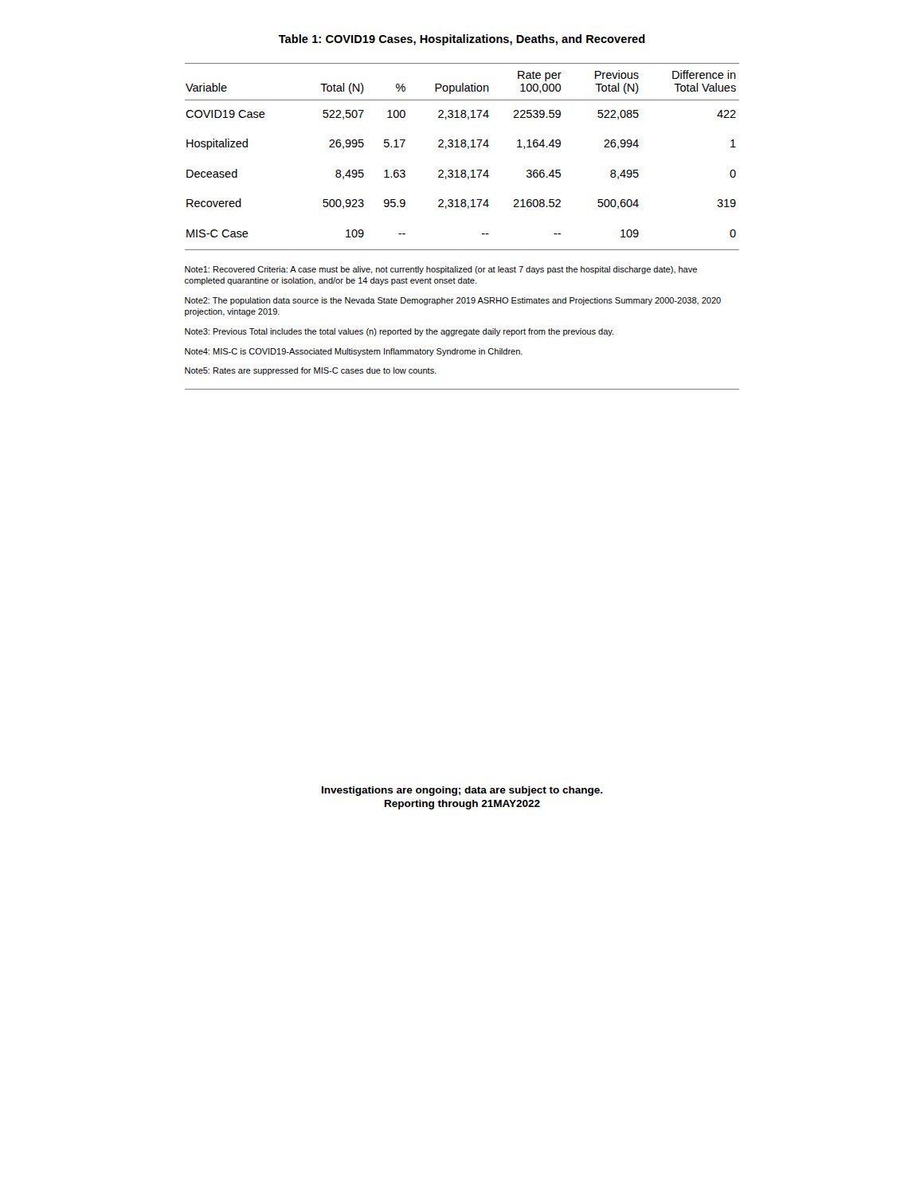Table 1: COVID19 Cases, Hospitalizations, Deaths, and Recovered
| Variable | Total (N) | % | Population | Rate per 100,000 | Previous Total (N) | Difference in Total Values |
| --- | --- | --- | --- | --- | --- | --- |
| COVID19 Case | 522,507 | 100 | 2,318,174 | 22539.59 | 522,085 | 422 |
| Hospitalized | 26,995 | 5.17 | 2,318,174 | 1,164.49 | 26,994 | 1 |
| Deceased | 8,495 | 1.63 | 2,318,174 | 366.45 | 8,495 | 0 |
| Recovered | 500,923 | 95.9 | 2,318,174 | 21608.52 | 500,604 | 319 |
| MIS-C Case | 109 | -- | -- | -- | 109 | 0 |
Note1: Recovered Criteria: A case must be alive, not currently hospitalized (or at least 7 days past the hospital discharge date), have completed quarantine or isolation, and/or be 14 days past event onset date.
Note2: The population data source is the Nevada State Demographer 2019 ASRHO Estimates and Projections Summary 2000-2038, 2020 projection, vintage 2019.
Note3: Previous Total includes the total values (n) reported by the aggregate daily report from the previous day.
Note4: MIS-C is COVID19-Associated Multisystem Inflammatory Syndrome in Children.
Note5: Rates are suppressed for MIS-C cases due to low counts.
Investigations are ongoing; data are subject to change.
Reporting through 21MAY2022